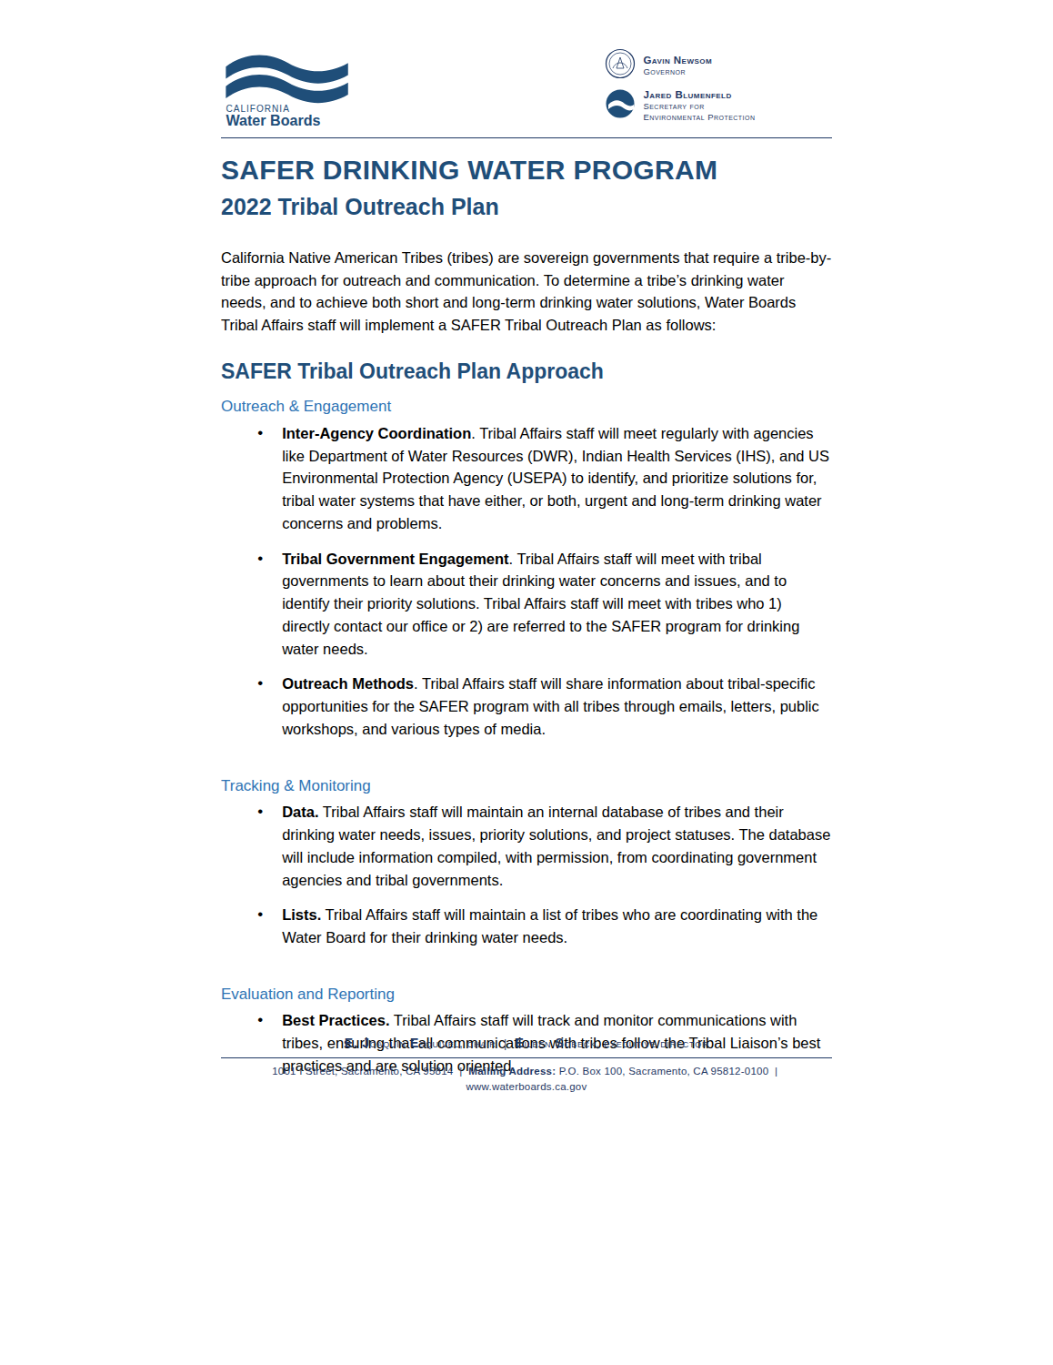CALIFORNIA Water Boards
Gavin Newsom
Governor
Jared Blumenfeld
Secretary for
Environmental Protection
SAFER DRINKING WATER PROGRAM
2022 Tribal Outreach Plan
California Native American Tribes (tribes) are sovereign governments that require a tribe-by-tribe approach for outreach and communication. To determine a tribe’s drinking water needs, and to achieve both short and long-term drinking water solutions, Water Boards Tribal Affairs staff will implement a SAFER Tribal Outreach Plan as follows:
SAFER Tribal Outreach Plan Approach
Outreach & Engagement
Inter-Agency Coordination. Tribal Affairs staff will meet regularly with agencies like Department of Water Resources (DWR), Indian Health Services (IHS), and US Environmental Protection Agency (USEPA) to identify, and prioritize solutions for, tribal water systems that have either, or both, urgent and long-term drinking water concerns and problems.
Tribal Government Engagement. Tribal Affairs staff will meet with tribal governments to learn about their drinking water concerns and issues, and to identify their priority solutions. Tribal Affairs staff will meet with tribes who 1) directly contact our office or 2) are referred to the SAFER program for drinking water needs.
Outreach Methods. Tribal Affairs staff will share information about tribal-specific opportunities for the SAFER program with all tribes through emails, letters, public workshops, and various types of media.
Tracking & Monitoring
Data. Tribal Affairs staff will maintain an internal database of tribes and their drinking water needs, issues, priority solutions, and project statuses. The database will include information compiled, with permission, from coordinating government agencies and tribal governments.
Lists. Tribal Affairs staff will maintain a list of tribes who are coordinating with the Water Board for their drinking water needs.
Evaluation and Reporting
Best Practices. Tribal Affairs staff will track and monitor communications with tribes, ensuring that all communications with tribes follow the Tribal Liaison’s best practices and are solution oriented.
E. Joaquin Esquivel, chair | Eileen Sobeck, executive director
1001 I Street, Sacramento, CA 95814 | Mailing Address: P.O. Box 100, Sacramento, CA 95812-0100 | www.waterboards.ca.gov